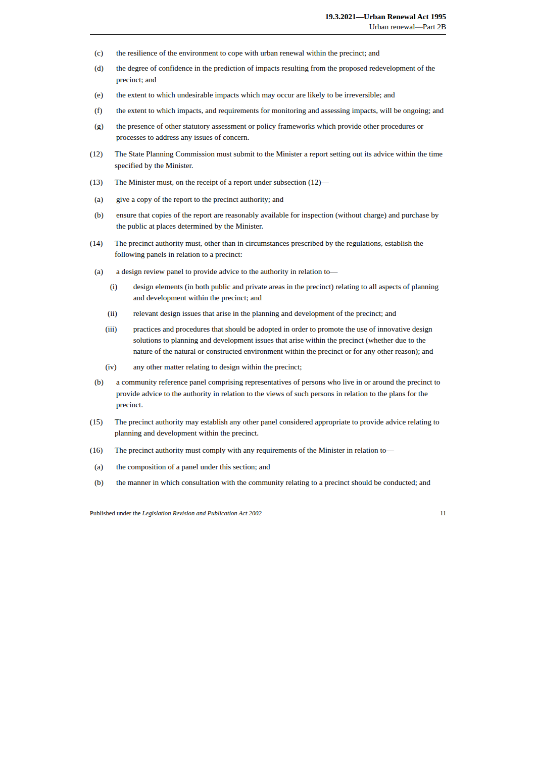19.3.2021—Urban Renewal Act 1995 Urban renewal—Part 2B
(c) the resilience of the environment to cope with urban renewal within the precinct; and
(d) the degree of confidence in the prediction of impacts resulting from the proposed redevelopment of the precinct; and
(e) the extent to which undesirable impacts which may occur are likely to be irreversible; and
(f) the extent to which impacts, and requirements for monitoring and assessing impacts, will be ongoing; and
(g) the presence of other statutory assessment or policy frameworks which provide other procedures or processes to address any issues of concern.
(12) The State Planning Commission must submit to the Minister a report setting out its advice within the time specified by the Minister.
(13) The Minister must, on the receipt of a report under subsection (12)—
(a) give a copy of the report to the precinct authority; and
(b) ensure that copies of the report are reasonably available for inspection (without charge) and purchase by the public at places determined by the Minister.
(14) The precinct authority must, other than in circumstances prescribed by the regulations, establish the following panels in relation to a precinct:
(a) a design review panel to provide advice to the authority in relation to—
(i) design elements (in both public and private areas in the precinct) relating to all aspects of planning and development within the precinct; and
(ii) relevant design issues that arise in the planning and development of the precinct; and
(iii) practices and procedures that should be adopted in order to promote the use of innovative design solutions to planning and development issues that arise within the precinct (whether due to the nature of the natural or constructed environment within the precinct or for any other reason); and
(iv) any other matter relating to design within the precinct;
(b) a community reference panel comprising representatives of persons who live in or around the precinct to provide advice to the authority in relation to the views of such persons in relation to the plans for the precinct.
(15) The precinct authority may establish any other panel considered appropriate to provide advice relating to planning and development within the precinct.
(16) The precinct authority must comply with any requirements of the Minister in relation to—
(a) the composition of a panel under this section; and
(b) the manner in which consultation with the community relating to a precinct should be conducted; and
Published under the Legislation Revision and Publication Act 2002 11